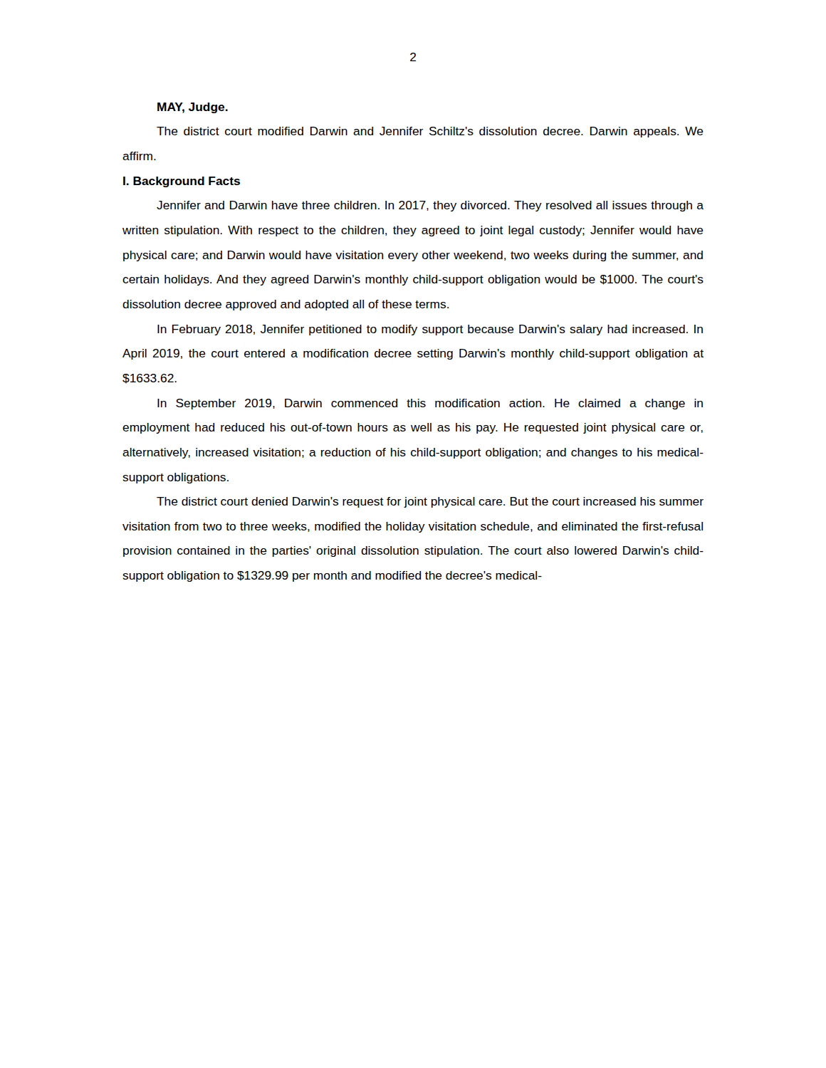2
MAY, Judge.
The district court modified Darwin and Jennifer Schiltz's dissolution decree. Darwin appeals. We affirm.
I. Background Facts
Jennifer and Darwin have three children. In 2017, they divorced. They resolved all issues through a written stipulation. With respect to the children, they agreed to joint legal custody; Jennifer would have physical care; and Darwin would have visitation every other weekend, two weeks during the summer, and certain holidays. And they agreed Darwin's monthly child-support obligation would be $1000. The court's dissolution decree approved and adopted all of these terms.
In February 2018, Jennifer petitioned to modify support because Darwin's salary had increased. In April 2019, the court entered a modification decree setting Darwin's monthly child-support obligation at $1633.62.
In September 2019, Darwin commenced this modification action. He claimed a change in employment had reduced his out-of-town hours as well as his pay. He requested joint physical care or, alternatively, increased visitation; a reduction of his child-support obligation; and changes to his medical-support obligations.
The district court denied Darwin's request for joint physical care. But the court increased his summer visitation from two to three weeks, modified the holiday visitation schedule, and eliminated the first-refusal provision contained in the parties' original dissolution stipulation. The court also lowered Darwin's child-support obligation to $1329.99 per month and modified the decree's medical-